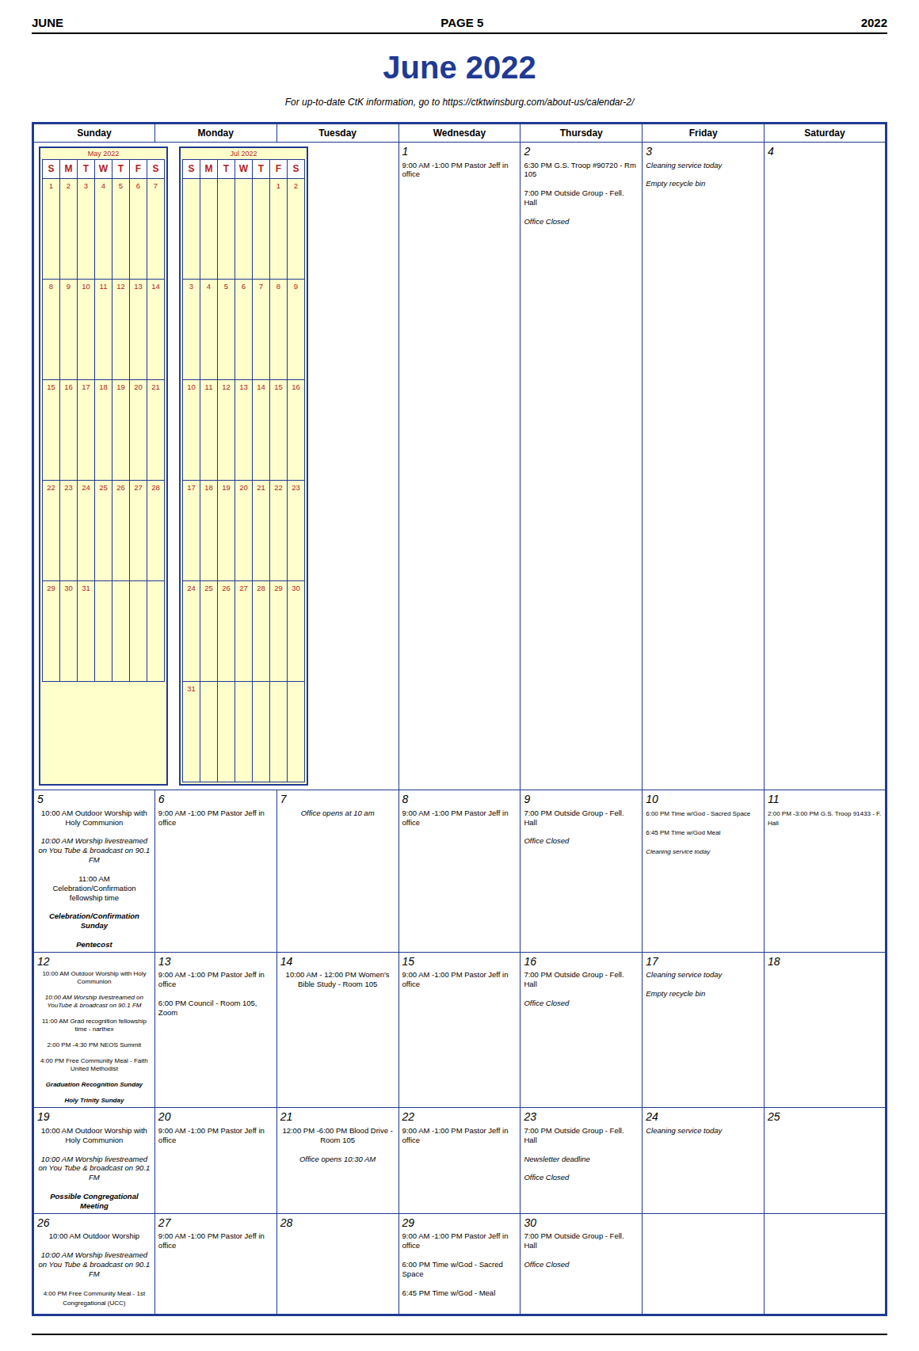JUNE PAGE 5 2022
June 2022
For up-to-date CtK information, go to https://ctktwinsburg.com/about-us/calendar-2/
| Sunday | Monday | Tuesday | Wednesday | Thursday | Friday | Saturday |
| --- | --- | --- | --- | --- | --- | --- |
| May 2022 / S / M / T / W / T / F / S / / --- / --- / --- / --- / --- / --- / --- / / 1 / 2 / 3 / 4 / 5 / 6 / 7 / / 8 / 9 / 10 / 11 / 12 / 13 / 14 / / 15 / 16 / 17 / 18 / 19 / 20 / 21 / / 22 / 23 / 24 / 25 / 26 / 27 / 28 / / 29 / 30 / 31 / / / / / Jul 2022 / S / M / T / W / T / F / S / / --- / --- / --- / --- / --- / --- / --- / / / / / / / 1 / 2 / / 3 / 4 / 5 / 6 / 7 / 8 / 9 / / 10 / 11 / 12 / 13 / 14 / 15 / 16 / / 17 / 18 / 19 / 20 / 21 / 22 / 23 / / 24 / 25 / 26 / 27 / 28 / 29 / 30 / / 31 / / / / / / / | 1 9:00 AM -1:00 PM Pastor Jeff in office | 2 6:30 PM G.S. Troop #90720 - Rm 105 7:00 PM Outside Group - Fell. Hall Office Closed | 3 Cleaning service today Empty recycle bin | 4 |
| 5 10:00 AM Outdoor Worship with Holy Communion 10:00 AM Worship livestreamed on You Tube & broadcast on 90.1 FM 11:00 AM Celebration/Confirmation fellowship time Celebration/Confirmation Sunday Pentecost | 6 9:00 AM -1:00 PM Pastor Jeff in office | 7 Office opens at 10 am | 8 9:00 AM -1:00 PM Pastor Jeff in office | 9 7:00 PM Outside Group - Fell. Hall Office Closed | 10 6:00 PM Time w/God - Sacred Space 6:45 PM Time w/God Meal Cleaning service today | 11 2:00 PM -3:00 PM G.S. Troop 91433 - F. Hall |
| 12 10:00 AM Outdoor Worship with Holy Communion 10:00 AM Worship livestreamed on YouTube & broadcast on 90.1 FM 11:00 AM Grad recognition fellowship time - narthex 2:00 PM -4:30 PM NEOS Summit 4:00 PM Free Community Meal - Faith United Methodist Graduation Recognition Sunday Holy Trinity Sunday | 13 9:00 AM -1:00 PM Pastor Jeff in office 6:00 PM Council - Room 105, Zoom | 14 10:00 AM - 12:00 PM Women's Bible Study - Room 105 | 15 9:00 AM -1:00 PM Pastor Jeff in office | 16 7:00 PM Outside Group - Fell. Hall Office Closed | 17 Cleaning service today Empty recycle bin | 18 |
| 19 10:00 AM Outdoor Worship with Holy Communion 10:00 AM Worship livestreamed on You Tube & broadcast on 90.1 FM Possible Congregational Meeting | 20 9:00 AM -1:00 PM Pastor Jeff in office | 21 12:00 PM -6:00 PM Blood Drive - Room 105 Office opens 10:30 AM | 22 9:00 AM -1:00 PM Pastor Jeff in office | 23 7:00 PM Outside Group - Fell. Hall Newsletter deadline Office Closed | 24 Cleaning service today | 25 |
| 26 10:00 AM Outdoor Worship 10:00 AM Worship livestreamed on You Tube & broadcast on 90.1 FM 4:00 PM Free Community Meal - 1st Congregational (UCC) | 27 9:00 AM -1:00 PM Pastor Jeff in office | 28 | 29 9:00 AM -1:00 PM Pastor Jeff in office 6:00 PM Time w/God - Sacred Space 6:45 PM Time w/God - Meal | 30 7:00 PM Outside Group - Fell. Hall Office Closed | | |